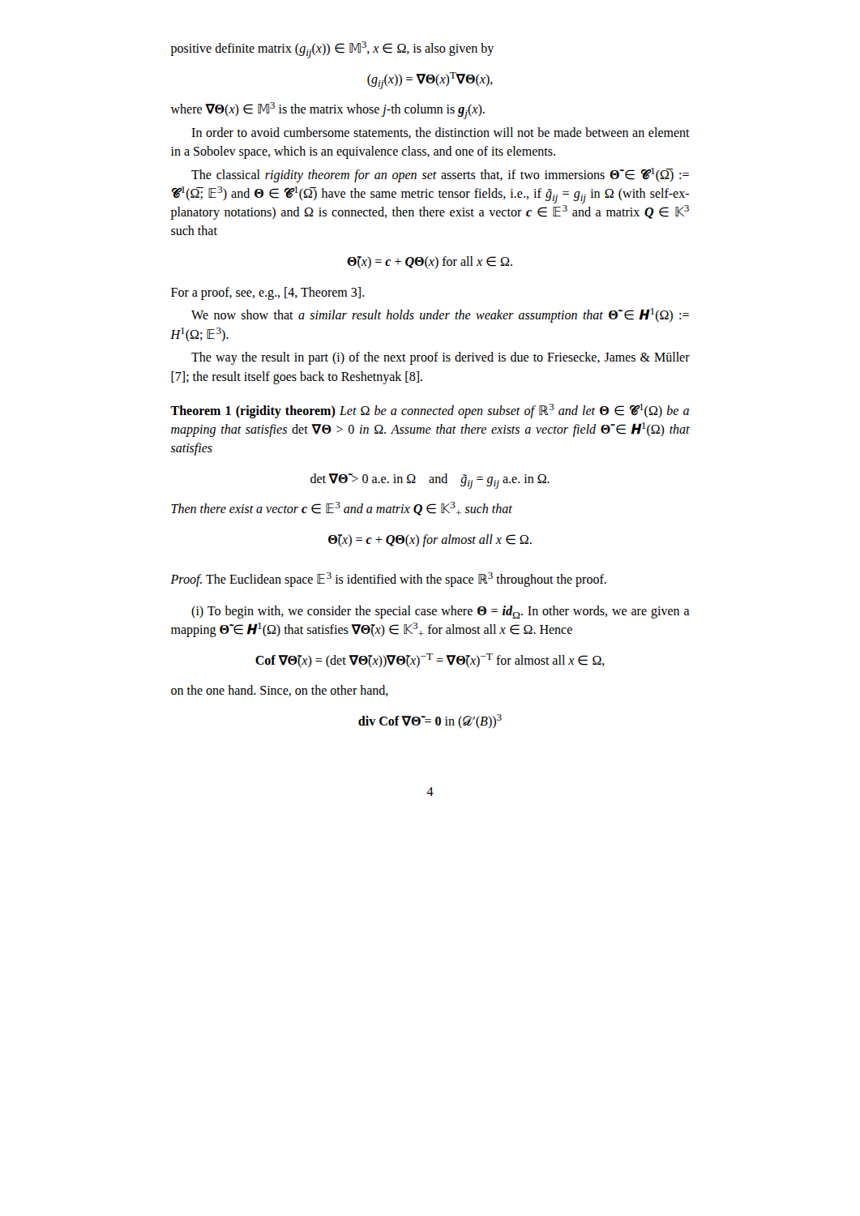positive definite matrix (gij(x)) ∈ 𝕄3, x ∈ Ω, is also given by
(gij(x)) = ∇Θ(x)T∇Θ(x),
where ∇Θ(x) ∈ 𝕄3 is the matrix whose j-th column is gj(x).
In order to avoid cumbersome statements, the distinction will not be made between an element in a Sobolev space, which is an equivalence class, and one of its elements.
The classical rigidity theorem for an open set asserts that, if two immersions Θ̃ ∈ 𝒞1(Ω̅) := 𝒞1(Ω̅; 𝔼3) and Θ ∈ 𝒞1(Ω̅) have the same metric tensor fields, i.e., if g̃ij = gij in Ω (with self-explanatory notations) and Ω is connected, then there exist a vector c ∈ 𝔼3 and a matrix Q ∈ 𝕂3 such that
Θ̃(x) = c + QΘ(x) for all x ∈ Ω.
For a proof, see, e.g., [4, Theorem 3].
We now show that a similar result holds under the weaker assumption that Θ̃ ∈ 𝑯1(Ω) := H1(Ω; 𝔼3).
The way the result in part (i) of the next proof is derived is due to Friesecke, James & Müller [7]; the result itself goes back to Reshetnyak [8].
Theorem 1 (rigidity theorem) Let Ω be a connected open subset of ℝ3 and let Θ ∈ 𝒞1(Ω) be a mapping that satisfies det ∇Θ > 0 in Ω. Assume that there exists a vector field Θ̃ ∈ 𝑯1(Ω) that satisfies
det ∇Θ̃ > 0 a.e. in Ω and g̃ij = gij a.e. in Ω.
Then there exist a vector c ∈ 𝔼3 and a matrix Q ∈ 𝕂3+ such that
Θ̃(x) = c + QΘ(x) for almost all x ∈ Ω.
Proof. The Euclidean space 𝔼3 is identified with the space ℝ3 throughout the proof.
(i) To begin with, we consider the special case where Θ = idΩ. In other words, we are given a mapping Θ̃ ∈ 𝑯1(Ω) that satisfies ∇Θ̃(x) ∈ 𝕂3+ for almost all x ∈ Ω. Hence
Cof ∇Θ̃(x) = (det ∇Θ̃(x))∇Θ̃(x)−T = ∇Θ̃(x)−T for almost all x ∈ Ω,
on the one hand. Since, on the other hand,
div Cof ∇Θ̃ = 0 in (𝒟′(B))3
4